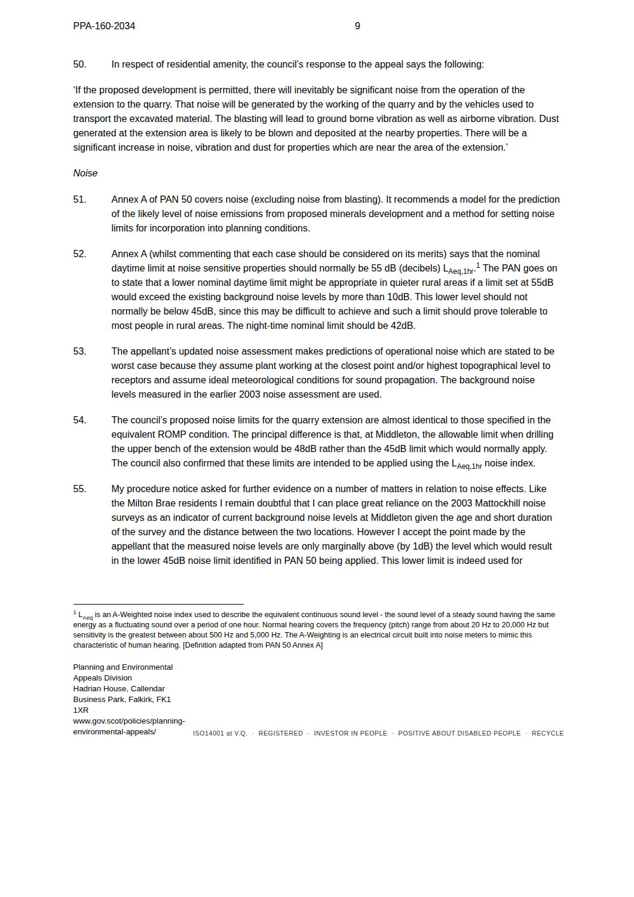PPA-160-2034
9
50.
In respect of residential amenity, the council’s response to the appeal says the following:
‘If the proposed development is permitted, there will inevitably be significant noise from the operation of the extension to the quarry. That noise will be generated by the working of the quarry and by the vehicles used to transport the excavated material. The blasting will lead to ground borne vibration as well as airborne vibration. Dust generated at the extension area is likely to be blown and deposited at the nearby properties. There will be a significant increase in noise, vibration and dust for properties which are near the area of the extension.’
Noise
51.
Annex A of PAN 50 covers noise (excluding noise from blasting). It recommends a model for the prediction of the likely level of noise emissions from proposed minerals development and a method for setting noise limits for incorporation into planning conditions.
52.
Annex A (whilst commenting that each case should be considered on its merits) says that the nominal daytime limit at noise sensitive properties should normally be 55 dB (decibels) LAeq,1hr.1 The PAN goes on to state that a lower nominal daytime limit might be appropriate in quieter rural areas if a limit set at 55dB would exceed the existing background noise levels by more than 10dB. This lower level should not normally be below 45dB, since this may be difficult to achieve and such a limit should prove tolerable to most people in rural areas. The night-time nominal limit should be 42dB.
53.
The appellant’s updated noise assessment makes predictions of operational noise which are stated to be worst case because they assume plant working at the closest point and/or highest topographical level to receptors and assume ideal meteorological conditions for sound propagation. The background noise levels measured in the earlier 2003 noise assessment are used.
54.
The council’s proposed noise limits for the quarry extension are almost identical to those specified in the equivalent ROMP condition. The principal difference is that, at Middleton, the allowable limit when drilling the upper bench of the extension would be 48dB rather than the 45dB limit which would normally apply. The council also confirmed that these limits are intended to be applied using the LAeq,1hr noise index.
55.
My procedure notice asked for further evidence on a number of matters in relation to noise effects. Like the Milton Brae residents I remain doubtful that I can place great reliance on the 2003 Mattockhill noise surveys as an indicator of current background noise levels at Middleton given the age and short duration of the survey and the distance between the two locations. However I accept the point made by the appellant that the measured noise levels are only marginally above (by 1dB) the level which would result in the lower 45dB noise limit identified in PAN 50 being applied. This lower limit is indeed used for
1 LAeq is an A-Weighted noise index used to describe the equivalent continuous sound level - the sound level of a steady sound having the same energy as a fluctuating sound over a period of one hour. Normal hearing covers the frequency (pitch) range from about 20 Hz to 20,000 Hz but sensitivity is the greatest between about 500 Hz and 5,000 Hz. The A-Weighting is an electrical circuit built into noise meters to mimic this characteristic of human hearing. [Definition adapted from PAN 50 Annex A]
Planning and Environmental Appeals Division
Hadrian House, Callendar Business Park, Falkirk, FK1 1XR
www.gov.scot/policies/planning-environmental-appeals/
ISO14001 at V.Q. · REGISTERED · INVESTOR IN PEOPLE · POSITIVE ABOUT DISABLED PEOPLE · RECYCLE